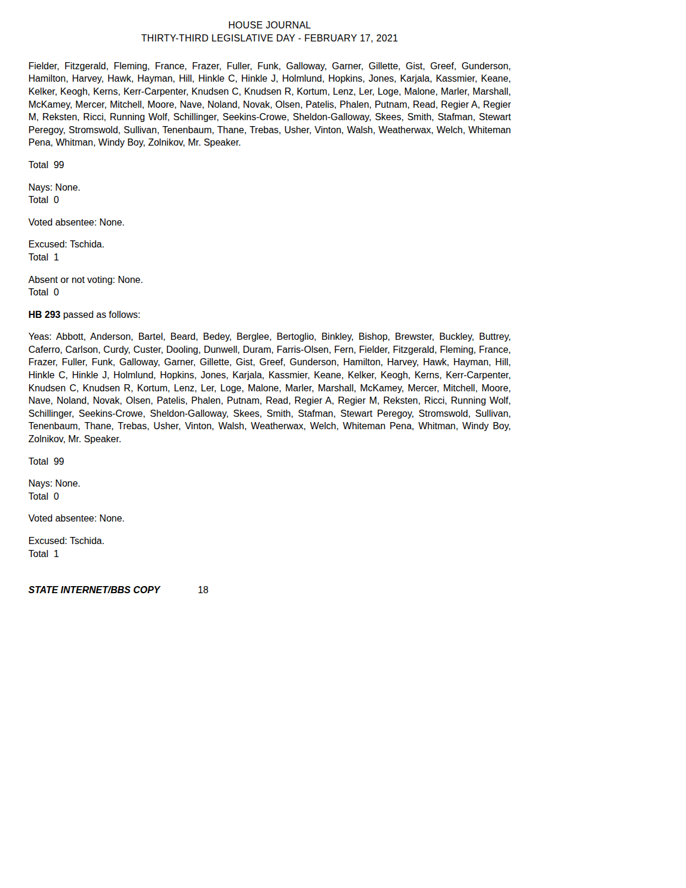HOUSE JOURNAL
THIRTY-THIRD LEGISLATIVE DAY - FEBRUARY 17, 2021
Fielder, Fitzgerald, Fleming, France, Frazer, Fuller, Funk, Galloway, Garner, Gillette, Gist, Greef, Gunderson, Hamilton, Harvey, Hawk, Hayman, Hill, Hinkle C, Hinkle J, Holmlund, Hopkins, Jones, Karjala, Kassmier, Keane, Kelker, Keogh, Kerns, Kerr-Carpenter, Knudsen C, Knudsen R, Kortum, Lenz, Ler, Loge, Malone, Marler, Marshall, McKamey, Mercer, Mitchell, Moore, Nave, Noland, Novak, Olsen, Patelis, Phalen, Putnam, Read, Regier A, Regier M, Reksten, Ricci, Running Wolf, Schillinger, Seekins-Crowe, Sheldon-Galloway, Skees, Smith, Stafman, Stewart Peregoy, Stromswold, Sullivan, Tenenbaum, Thane, Trebas, Usher, Vinton, Walsh, Weatherwax, Welch, Whiteman Pena, Whitman, Windy Boy, Zolnikov, Mr. Speaker.
Total 99
Nays: None.
Total 0
Voted absentee: None.
Excused: Tschida.
Total 1
Absent or not voting: None.
Total 0
HB 293 passed as follows:
Yeas: Abbott, Anderson, Bartel, Beard, Bedey, Berglee, Bertoglio, Binkley, Bishop, Brewster, Buckley, Buttrey, Caferro, Carlson, Curdy, Custer, Dooling, Dunwell, Duram, Farris-Olsen, Fern, Fielder, Fitzgerald, Fleming, France, Frazer, Fuller, Funk, Galloway, Garner, Gillette, Gist, Greef, Gunderson, Hamilton, Harvey, Hawk, Hayman, Hill, Hinkle C, Hinkle J, Holmlund, Hopkins, Jones, Karjala, Kassmier, Keane, Kelker, Keogh, Kerns, Kerr-Carpenter, Knudsen C, Knudsen R, Kortum, Lenz, Ler, Loge, Malone, Marler, Marshall, McKamey, Mercer, Mitchell, Moore, Nave, Noland, Novak, Olsen, Patelis, Phalen, Putnam, Read, Regier A, Regier M, Reksten, Ricci, Running Wolf, Schillinger, Seekins-Crowe, Sheldon-Galloway, Skees, Smith, Stafman, Stewart Peregoy, Stromswold, Sullivan, Tenenbaum, Thane, Trebas, Usher, Vinton, Walsh, Weatherwax, Welch, Whiteman Pena, Whitman, Windy Boy, Zolnikov, Mr. Speaker.
Total 99
Nays: None.
Total 0
Voted absentee: None.
Excused: Tschida.
Total 1
STATE INTERNET/BBS COPY 18